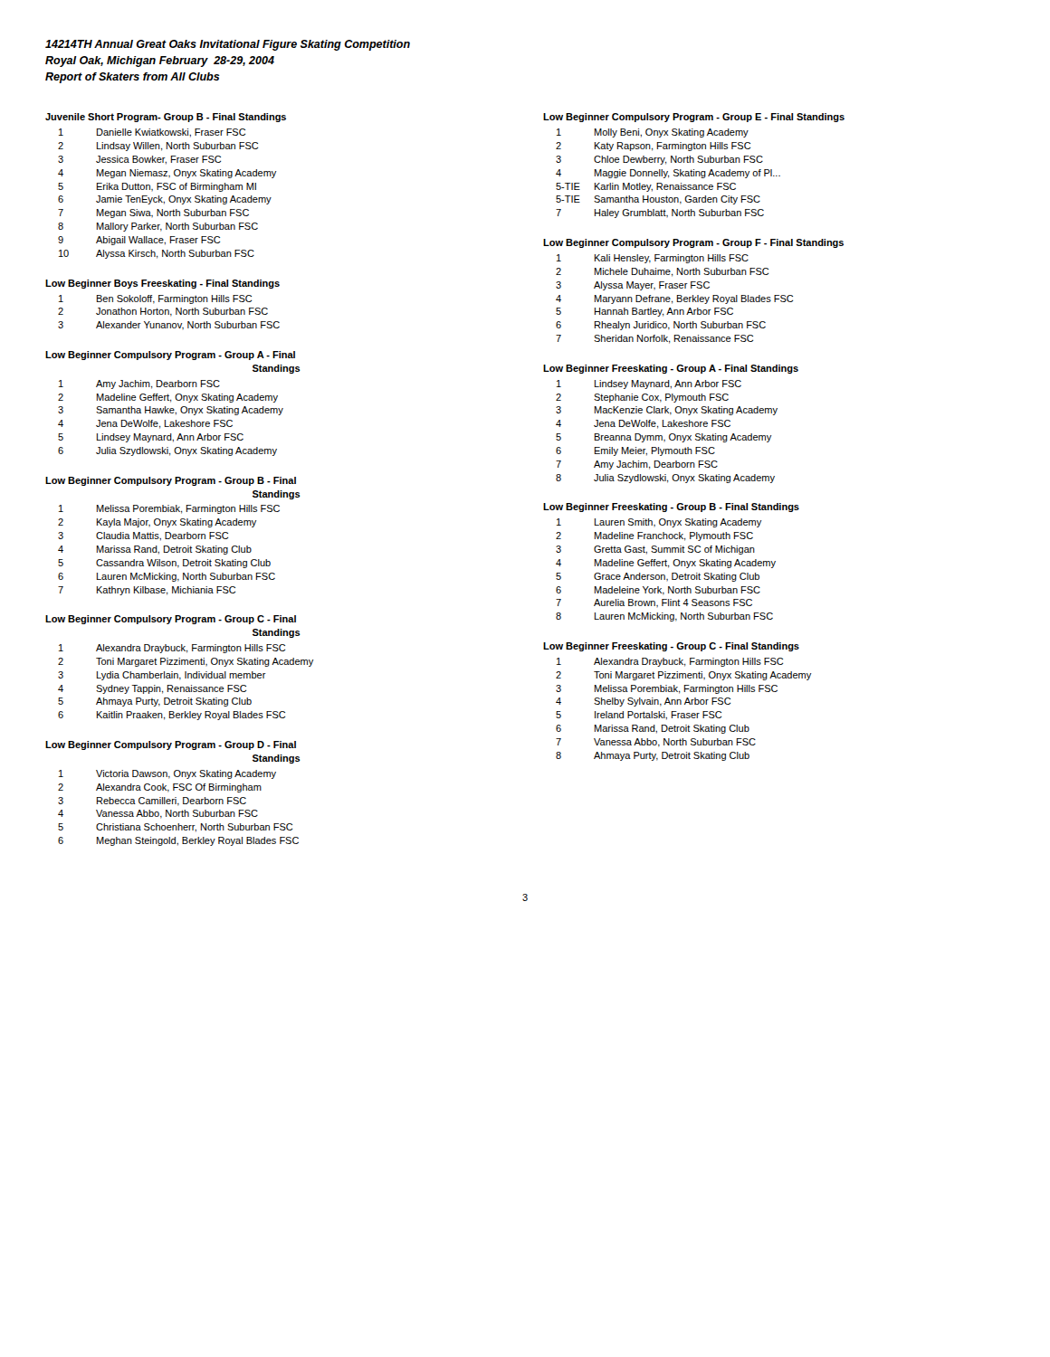14214TH Annual Great Oaks Invitational Figure Skating Competition
Royal Oak, Michigan February 28-29, 2004
Report of Skaters from All Clubs
Juvenile Short Program- Group B - Final Standings
| 1 | Danielle Kwiatkowski, Fraser FSC |
| 2 | Lindsay Willen, North Suburban FSC |
| 3 | Jessica Bowker, Fraser FSC |
| 4 | Megan Niemasz, Onyx Skating Academy |
| 5 | Erika Dutton, FSC of Birmingham MI |
| 6 | Jamie TenEyck, Onyx Skating Academy |
| 7 | Megan Siwa, North Suburban FSC |
| 8 | Mallory Parker, North Suburban FSC |
| 9 | Abigail Wallace, Fraser FSC |
| 10 | Alyssa Kirsch, North Suburban FSC |
Low Beginner Boys Freeskating - Final Standings
| 1 | Ben Sokoloff, Farmington Hills FSC |
| 2 | Jonathon Horton, North Suburban FSC |
| 3 | Alexander Yunanov, North Suburban FSC |
Low Beginner Compulsory Program - Group A - Final Standings
| 1 | Amy Jachim, Dearborn FSC |
| 2 | Madeline Geffert, Onyx Skating Academy |
| 3 | Samantha Hawke, Onyx Skating Academy |
| 4 | Jena DeWolfe, Lakeshore FSC |
| 5 | Lindsey Maynard, Ann Arbor FSC |
| 6 | Julia Szydlowski, Onyx Skating Academy |
Low Beginner Compulsory Program - Group B - Final Standings
| 1 | Melissa Porembiak, Farmington Hills FSC |
| 2 | Kayla Major, Onyx Skating Academy |
| 3 | Claudia Mattis, Dearborn FSC |
| 4 | Marissa Rand, Detroit Skating Club |
| 5 | Cassandra Wilson, Detroit Skating Club |
| 6 | Lauren McMicking, North Suburban FSC |
| 7 | Kathryn Kilbase, Michiania FSC |
Low Beginner Compulsory Program - Group C - Final Standings
| 1 | Alexandra Draybuck, Farmington Hills FSC |
| 2 | Toni Margaret Pizzimenti, Onyx Skating Academy |
| 3 | Lydia Chamberlain, Individual member |
| 4 | Sydney Tappin, Renaissance FSC |
| 5 | Ahmaya Purty, Detroit Skating Club |
| 6 | Kaitlin Praaken, Berkley Royal Blades FSC |
Low Beginner Compulsory Program - Group D - Final Standings
| 1 | Victoria Dawson, Onyx Skating Academy |
| 2 | Alexandra Cook, FSC Of Birmingham |
| 3 | Rebecca Camilleri, Dearborn FSC |
| 4 | Vanessa Abbo, North Suburban FSC |
| 5 | Christiana Schoenherr, North Suburban FSC |
| 6 | Meghan Steingold, Berkley Royal Blades FSC |
Low Beginner Compulsory Program - Group E - Final Standings
| 1 | Molly Beni, Onyx Skating Academy |
| 2 | Katy Rapson, Farmington Hills FSC |
| 3 | Chloe Dewberry, North Suburban FSC |
| 4 | Maggie Donnelly, Skating Academy of Pl... |
| 5-TIE | Karlin Motley, Renaissance FSC |
| 5-TIE | Samantha Houston, Garden City FSC |
| 7 | Haley Grumblatt, North Suburban FSC |
Low Beginner Compulsory Program - Group F - Final Standings
| 1 | Kali Hensley, Farmington Hills FSC |
| 2 | Michele Duhaime, North Suburban FSC |
| 3 | Alyssa Mayer, Fraser FSC |
| 4 | Maryann Defrane, Berkley Royal Blades FSC |
| 5 | Hannah Bartley, Ann Arbor FSC |
| 6 | Rhealyn Juridico, North Suburban FSC |
| 7 | Sheridan Norfolk, Renaissance FSC |
Low Beginner Freeskating - Group A - Final Standings
| 1 | Lindsey Maynard, Ann Arbor FSC |
| 2 | Stephanie Cox, Plymouth FSC |
| 3 | MacKenzie Clark, Onyx Skating Academy |
| 4 | Jena DeWolfe, Lakeshore FSC |
| 5 | Breanna Dymm, Onyx Skating Academy |
| 6 | Emily Meier, Plymouth FSC |
| 7 | Amy Jachim, Dearborn FSC |
| 8 | Julia Szydlowski, Onyx Skating Academy |
Low Beginner Freeskating - Group B - Final Standings
| 1 | Lauren Smith, Onyx Skating Academy |
| 2 | Madeline Franchock, Plymouth FSC |
| 3 | Gretta Gast, Summit SC of Michigan |
| 4 | Madeline Geffert, Onyx Skating Academy |
| 5 | Grace Anderson, Detroit Skating Club |
| 6 | Madeleine York, North Suburban FSC |
| 7 | Aurelia Brown, Flint 4 Seasons FSC |
| 8 | Lauren McMicking, North Suburban FSC |
Low Beginner Freeskating - Group C - Final Standings
| 1 | Alexandra Draybuck, Farmington Hills FSC |
| 2 | Toni Margaret Pizzimenti, Onyx Skating Academy |
| 3 | Melissa Porembiak, Farmington Hills FSC |
| 4 | Shelby Sylvain, Ann Arbor FSC |
| 5 | Ireland Portalski, Fraser FSC |
| 6 | Marissa Rand, Detroit Skating Club |
| 7 | Vanessa Abbo, North Suburban FSC |
| 8 | Ahmaya Purty, Detroit Skating Club |
3